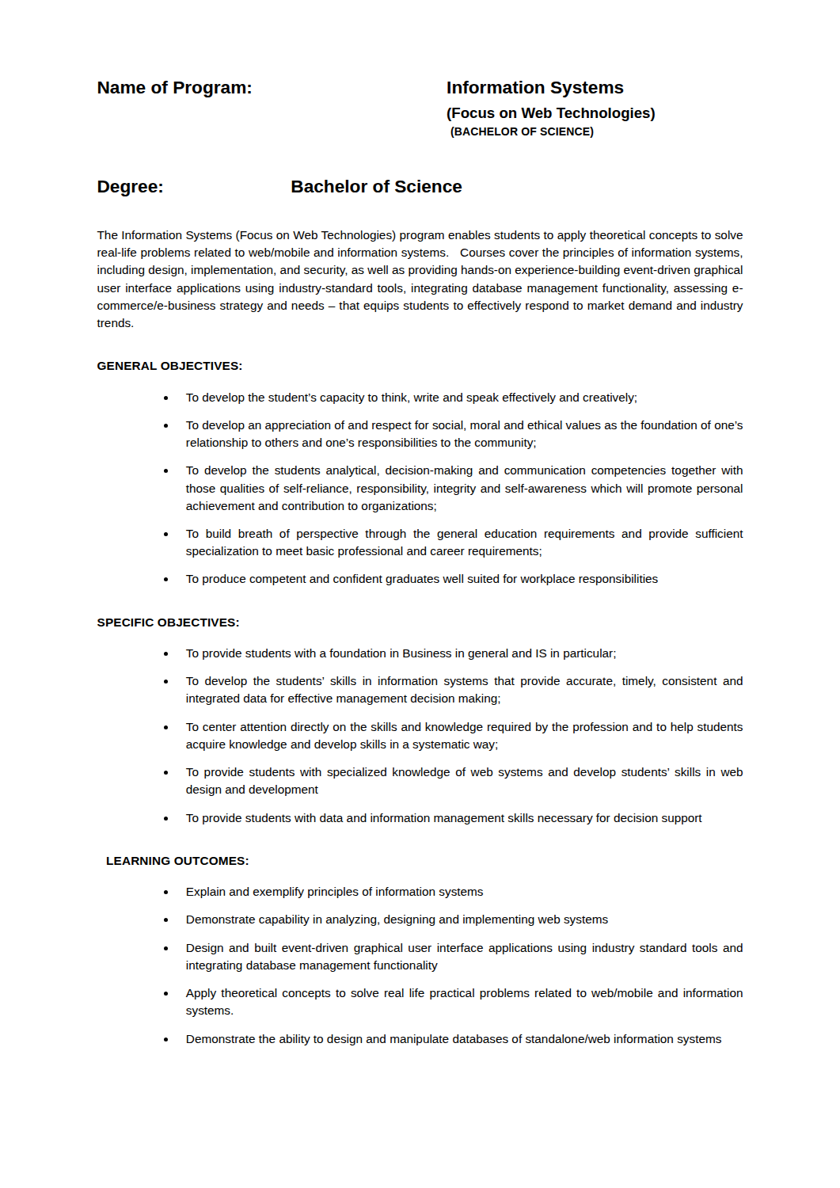Name of Program: Information Systems
(Focus on Web Technologies)
(BACHELOR OF SCIENCE)
Degree: Bachelor of Science
The Information Systems (Focus on Web Technologies) program enables students to apply theoretical concepts to solve real-life problems related to web/mobile and information systems. Courses cover the principles of information systems, including design, implementation, and security, as well as providing hands-on experience-building event-driven graphical user interface applications using industry-standard tools, integrating database management functionality, assessing e-commerce/e-business strategy and needs – that equips students to effectively respond to market demand and industry trends.
GENERAL OBJECTIVES:
To develop the student’s capacity to think, write and speak effectively and creatively;
To develop an appreciation of and respect for social, moral and ethical values as the foundation of one’s relationship to others and one’s responsibilities to the community;
To develop the students analytical, decision-making and communication competencies together with those qualities of self-reliance, responsibility, integrity and self-awareness which will promote personal achievement and contribution to organizations;
To build breath of perspective through the general education requirements and provide sufficient specialization to meet basic professional and career requirements;
To produce competent and confident graduates well suited for workplace responsibilities
SPECIFIC OBJECTIVES:
To provide students with a foundation in Business in general and IS in particular;
To develop the students’ skills in information systems that provide accurate, timely, consistent and integrated data for effective management decision making;
To center attention directly on the skills and knowledge required by the profession and to help students acquire knowledge and develop skills in a systematic way;
To provide students with specialized knowledge of web systems and develop students’ skills in web design and development
To provide students with data and information management skills necessary for decision support
LEARNING OUTCOMES:
Explain and exemplify principles of information systems
Demonstrate capability in analyzing, designing and implementing web systems
Design and built event-driven graphical user interface applications using industry standard tools and integrating database management functionality
Apply theoretical concepts to solve real life practical problems related to web/mobile and information systems.
Demonstrate the ability to design and manipulate databases of standalone/web information systems